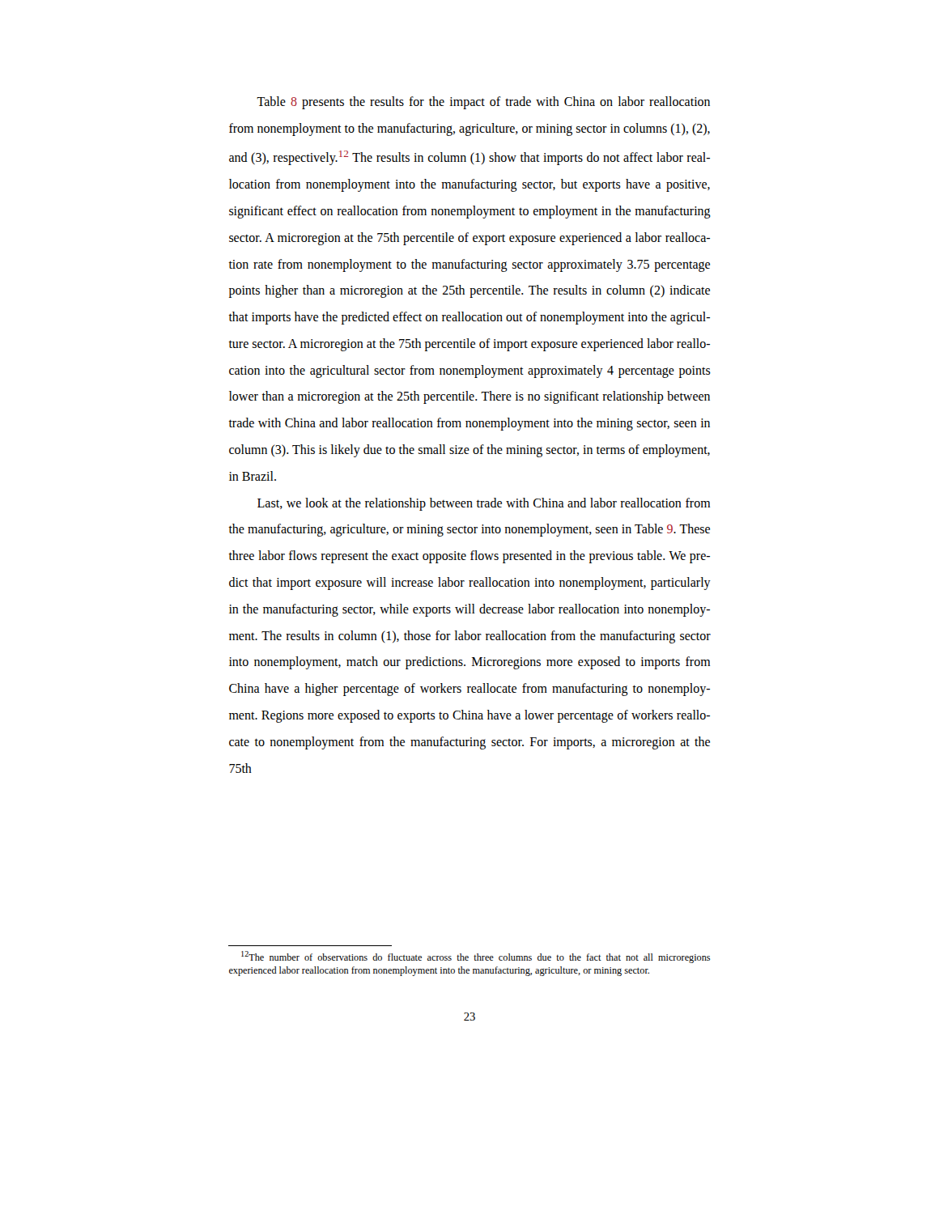Table 8 presents the results for the impact of trade with China on labor reallocation from nonemployment to the manufacturing, agriculture, or mining sector in columns (1), (2), and (3), respectively.12 The results in column (1) show that imports do not affect labor reallocation from nonemployment into the manufacturing sector, but exports have a positive, significant effect on reallocation from nonemployment to employment in the manufacturing sector. A microregion at the 75th percentile of export exposure experienced a labor reallocation rate from nonemployment to the manufacturing sector approximately 3.75 percentage points higher than a microregion at the 25th percentile. The results in column (2) indicate that imports have the predicted effect on reallocation out of nonemployment into the agriculture sector. A microregion at the 75th percentile of import exposure experienced labor reallocation into the agricultural sector from nonemployment approximately 4 percentage points lower than a microregion at the 25th percentile. There is no significant relationship between trade with China and labor reallocation from nonemployment into the mining sector, seen in column (3). This is likely due to the small size of the mining sector, in terms of employment, in Brazil.
Last, we look at the relationship between trade with China and labor reallocation from the manufacturing, agriculture, or mining sector into nonemployment, seen in Table 9. These three labor flows represent the exact opposite flows presented in the previous table. We predict that import exposure will increase labor reallocation into nonemployment, particularly in the manufacturing sector, while exports will decrease labor reallocation into nonemployment. The results in column (1), those for labor reallocation from the manufacturing sector into nonemployment, match our predictions. Microregions more exposed to imports from China have a higher percentage of workers reallocate from manufacturing to nonemployment. Regions more exposed to exports to China have a lower percentage of workers reallocate to nonemployment from the manufacturing sector. For imports, a microregion at the 75th
12The number of observations do fluctuate across the three columns due to the fact that not all microregions experienced labor reallocation from nonemployment into the manufacturing, agriculture, or mining sector.
23